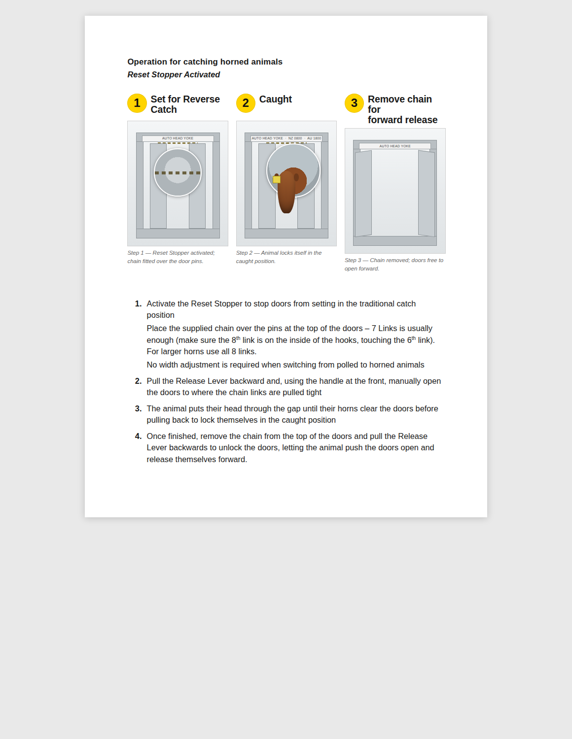Operation for catching horned animals
Reset Stopper Activated
1 Set for Reverse
Catch
Auto Head Yoke
Step 1 — Reset Stopper activated; chain fitted over the door pins.
2 Caught
Auto Head Yoke · NZ 0800 · AU 1800
Step 2 — Animal locks itself in the caught position.
3 Remove chain for
forward release
Auto Head Yoke
Step 3 — Chain removed; doors free to open forward.
Activate the Reset Stopper to stop doors from setting in the traditional catch position
Place the supplied chain over the pins at the top of the doors – 7 Links is usually enough (make sure the 8th link is on the inside of the hooks, touching the 6th link). For larger horns use all 8 links.
No width adjustment is required when switching from polled to horned animals
Pull the Release Lever backward and, using the handle at the front, manually open the doors to where the chain links are pulled tight
The animal puts their head through the gap until their horns clear the doors before pulling back to lock themselves in the caught position
Once finished, remove the chain from the top of the doors and pull the Release Lever backwards to unlock the doors, letting the animal push the doors open and release themselves forward.